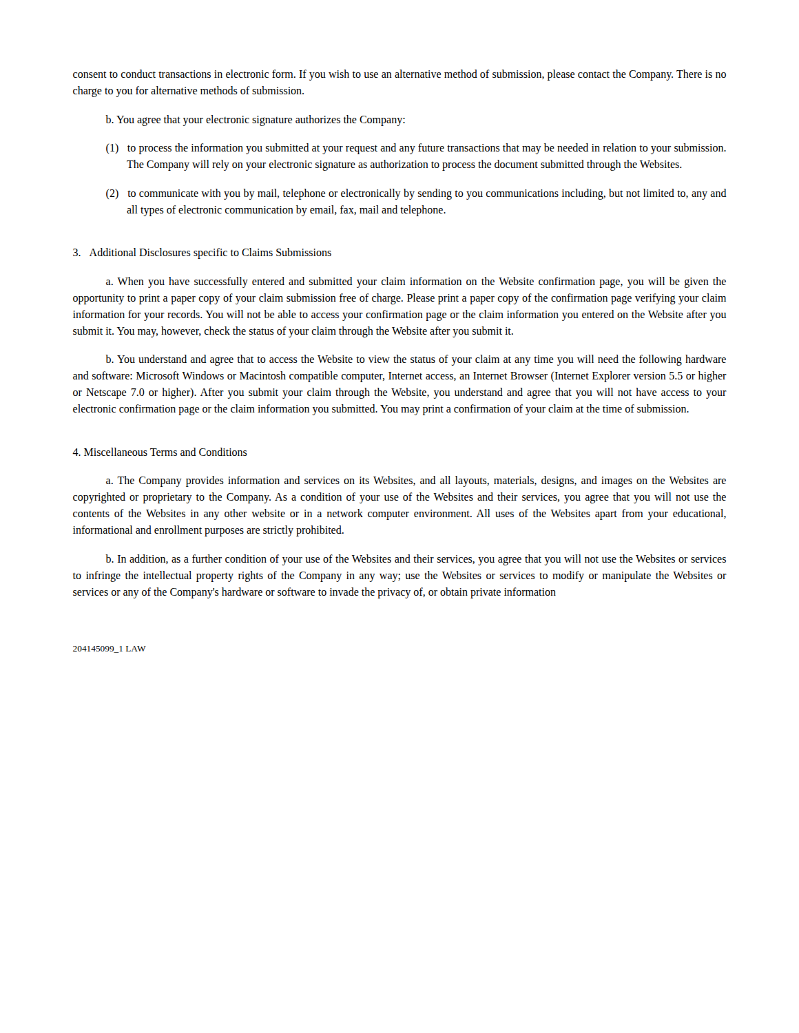consent to conduct transactions in electronic form. If you wish to use an alternative method of submission, please contact the Company. There is no charge to you for alternative methods of submission.
b. You agree that your electronic signature authorizes the Company:
(1) to process the information you submitted at your request and any future transactions that may be needed in relation to your submission. The Company will rely on your electronic signature as authorization to process the document submitted through the Websites.
(2) to communicate with you by mail, telephone or electronically by sending to you communications including, but not limited to, any and all types of electronic communication by email, fax, mail and telephone.
3. Additional Disclosures specific to Claims Submissions
a. When you have successfully entered and submitted your claim information on the Website confirmation page, you will be given the opportunity to print a paper copy of your claim submission free of charge. Please print a paper copy of the confirmation page verifying your claim information for your records. You will not be able to access your confirmation page or the claim information you entered on the Website after you submit it. You may, however, check the status of your claim through the Website after you submit it.
b. You understand and agree that to access the Website to view the status of your claim at any time you will need the following hardware and software: Microsoft Windows or Macintosh compatible computer, Internet access, an Internet Browser (Internet Explorer version 5.5 or higher or Netscape 7.0 or higher). After you submit your claim through the Website, you understand and agree that you will not have access to your electronic confirmation page or the claim information you submitted. You may print a confirmation of your claim at the time of submission.
4. Miscellaneous Terms and Conditions
a. The Company provides information and services on its Websites, and all layouts, materials, designs, and images on the Websites are copyrighted or proprietary to the Company. As a condition of your use of the Websites and their services, you agree that you will not use the contents of the Websites in any other website or in a network computer environment. All uses of the Websites apart from your educational, informational and enrollment purposes are strictly prohibited.
b. In addition, as a further condition of your use of the Websites and their services, you agree that you will not use the Websites or services to infringe the intellectual property rights of the Company in any way; use the Websites or services to modify or manipulate the Websites or services or any of the Company's hardware or software to invade the privacy of, or obtain private information
204145099_1 LAW